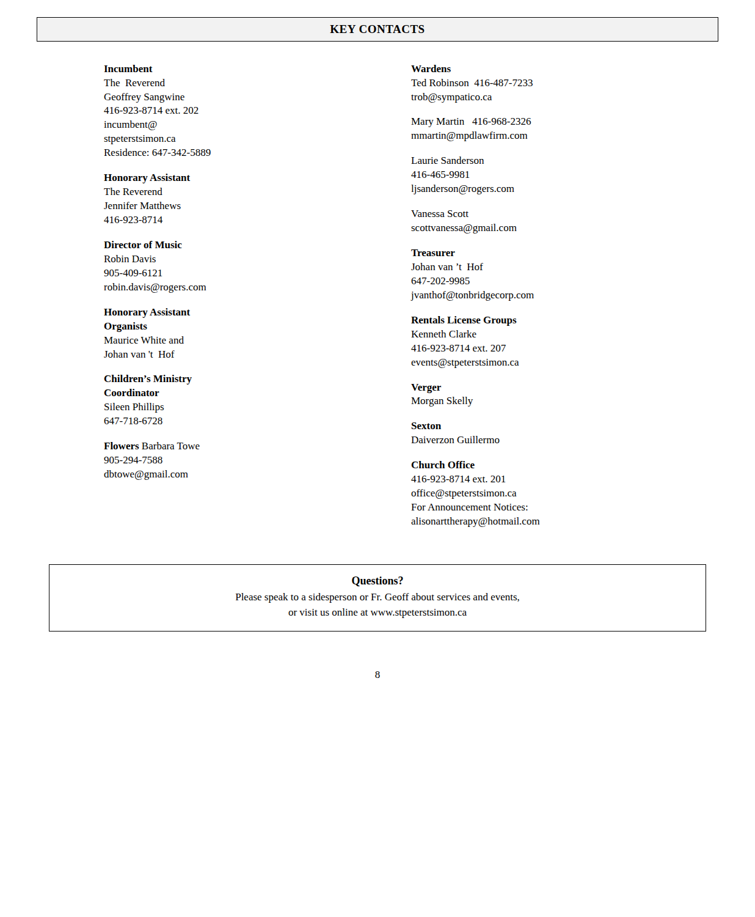KEY CONTACTS
Incumbent
The Reverend
Geoffrey Sangwine
416-923-8714 ext. 202
incumbent@
stpeterstsimon.ca
Residence: 647-342-5889
Honorary Assistant
The Reverend
Jennifer Matthews
416-923-8714
Director of Music
Robin Davis
905-409-6121
robin.davis@rogers.com
Honorary Assistant
Organists
Maurice White and
Johan van 't Hof
Children’s Ministry
Coordinator
Sileen Phillips
647-718-6728
Flowers Barbara Towe
905-294-7588
dbtowe@gmail.com
Wardens
Ted Robinson 416-487-7233
trob@sympatico.ca
Mary Martin 416-968-2326
mmartin@mpdlawfirm.com
Laurie Sanderson
416-465-9981
ljsanderson@rogers.com
Vanessa Scott
scottvanessa@gmail.com
Treasurer
Johan van ’t Hof
647-202-9985
jvanthof@tonbridgecorp.com
Rentals License Groups
Kenneth Clarke
416-923-8714 ext. 207
events@stpeterstsimon.ca
Verger
Morgan Skelly
Sexton
Daiverzon Guillermo
Church Office
416-923-8714 ext. 201
office@stpeterstsimon.ca
For Announcement Notices:
alisonarttherapy@hotmail.com
Questions?
Please speak to a sidesperson or Fr. Geoff about services and events,
or visit us online at www.stpeterstsimon.ca
8